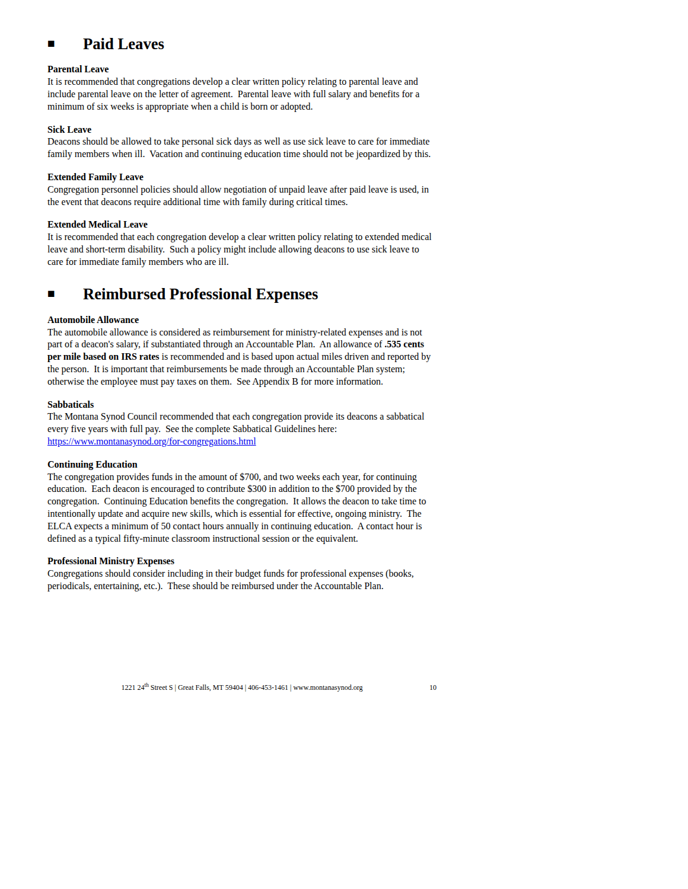Paid Leaves
Parental Leave
It is recommended that congregations develop a clear written policy relating to parental leave and include parental leave on the letter of agreement. Parental leave with full salary and benefits for a minimum of six weeks is appropriate when a child is born or adopted.
Sick Leave
Deacons should be allowed to take personal sick days as well as use sick leave to care for immediate family members when ill. Vacation and continuing education time should not be jeopardized by this.
Extended Family Leave
Congregation personnel policies should allow negotiation of unpaid leave after paid leave is used, in the event that deacons require additional time with family during critical times.
Extended Medical Leave
It is recommended that each congregation develop a clear written policy relating to extended medical leave and short-term disability. Such a policy might include allowing deacons to use sick leave to care for immediate family members who are ill.
Reimbursed Professional Expenses
Automobile Allowance
The automobile allowance is considered as reimbursement for ministry-related expenses and is not part of a deacon's salary, if substantiated through an Accountable Plan. An allowance of .535 cents per mile based on IRS rates is recommended and is based upon actual miles driven and reported by the person. It is important that reimbursements be made through an Accountable Plan system; otherwise the employee must pay taxes on them. See Appendix B for more information.
Sabbaticals
The Montana Synod Council recommended that each congregation provide its deacons a sabbatical every five years with full pay. See the complete Sabbatical Guidelines here: https://www.montanasynod.org/for-congregations.html
Continuing Education
The congregation provides funds in the amount of $700, and two weeks each year, for continuing education. Each deacon is encouraged to contribute $300 in addition to the $700 provided by the congregation. Continuing Education benefits the congregation. It allows the deacon to take time to intentionally update and acquire new skills, which is essential for effective, ongoing ministry. The ELCA expects a minimum of 50 contact hours annually in continuing education. A contact hour is defined as a typical fifty-minute classroom instructional session or the equivalent.
Professional Ministry Expenses
Congregations should consider including in their budget funds for professional expenses (books, periodicals, entertaining, etc.). These should be reimbursed under the Accountable Plan.
1221 24th Street S | Great Falls, MT 59404 | 406-453-1461 | www.montanasynod.org 10